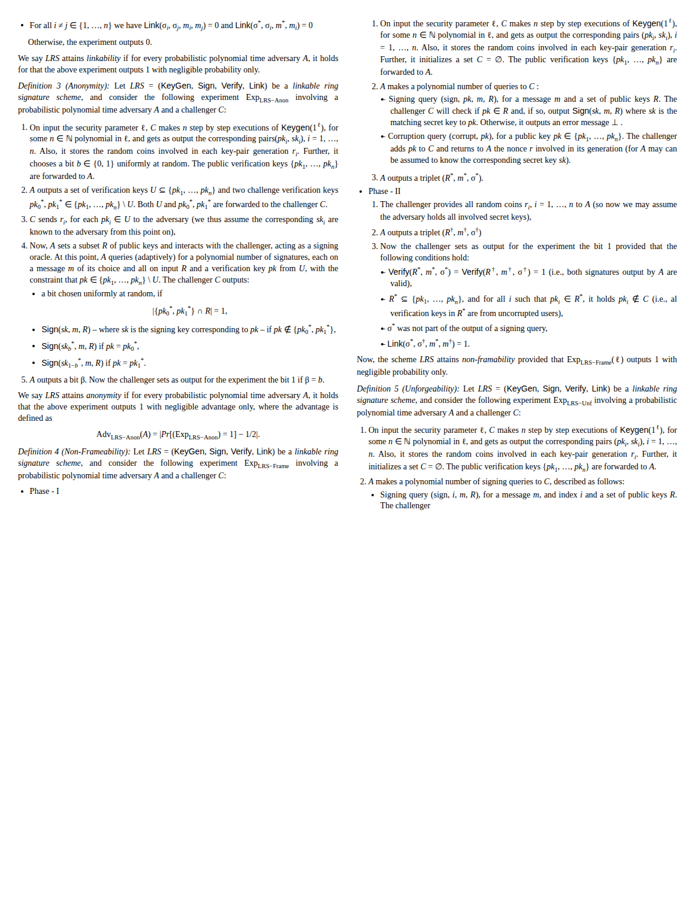For all i ≠ j ∈ {1, …, n} we have Link(σi, σj, mi, mj) = 0 and Link(σ*, σi, m*, mi) = 0
Otherwise, the experiment outputs 0.
We say LRS attains linkability if for every probabilistic polynomial time adversary A, it holds for that the above experiment outputs 1 with negligible probability only.
Definition 3 (Anonymity): Let LRS = (KeyGen, Sign, Verify, Link) be a linkable ring signature scheme, and consider the following experiment ExpLRS−Anon involving a probabilistic polynomial time adversary A and a challenger C:
On input the security parameter ℓ, C makes n step by step executions of Keygen(1ℓ), for some n ∈ ℕ polynomial in ℓ, and gets as output the corresponding pairs(pki, ski), i = 1, …, n. Also, it stores the random coins involved in each key-pair generation ri. Further, it chooses a bit b ∈ {0, 1} uniformly at random. The public verification keys {pk1, …, pkn} are forwarded to A.
A outputs a set of verification keys U ⊆ {pk1, …, pkn} and two challenge verification keys pk0*, pk1* ∈ {pk1, …, pkn} \ U. Both U and pk0*, pk1* are forwarded to the challenger C.
C sends ri, for each pki ∈ U to the adversary (we thus assume the corresponding ski are known to the adversary from this point on),
Now, A sets a subset R of public keys and interacts with the challenger, acting as a signing oracle. At this point, A queries (adaptively) for a polynomial number of signatures, each on a message m of its choice and all on input R and a verification key pk from U, with the constraint that pk ∈ {pk1, …, pkn} \ U. The challenger C outputs:
a bit chosen uniformly at random, if
|{pk0*, pk1*} ∩ R| = 1,
Sign(sk, m, R) – where sk is the signing key corresponding to pk – if pk ∉ {pk0*, pk1*},
Sign(skb*, m, R) if pk = pk0*,
Sign(sk1−b*, m, R) if pk = pk1*.
A outputs a bit β. Now the challenger sets as output for the experiment the bit 1 if β = b.
We say LRS attains anonymity if for every probabilistic polynomial time adversary A, it holds that the above experiment outputs 1 with negligible advantage only, where the advantage is defined as
AdvLRS−Anon(A) = |Pr[(ExpLRS−Anon) = 1] − 1/2|.
Definition 4 (Non-Frameability): Let LRS = (KeyGen, Sign, Verify, Link) be a linkable ring signature scheme, and consider the following experiment ExpLRS−Frame involving a probabilistic polynomial time adversary A and a challenger C:
Phase - I
On input the security parameter ℓ, C makes n step by step executions of Keygen(1ℓ), for some n ∈ ℕ polynomial in ℓ, and gets as output the corresponding pairs (pki, ski), i = 1, …, n. Also, it stores the random coins involved in each key-pair generation ri. Further, it initializes a set C = ∅. The public verification keys {pk1, …, pkn} are forwarded to A.
A makes a polynomial number of queries to C :
Signing query (sign, pk, m, R), for a message m and a set of public keys R. The challenger C will check if pk ∈ R and, if so, output Sign(sk, m, R) where sk is the matching secret key to pk. Otherwise, it outputs an error message ⊥ .
Corruption query (corrupt, pk), for a public key pk ∈ {pk1, …, pkn}. The challenger adds pk to C and returns to A the nonce r involved in its generation (for A may can be assumed to know the corresponding secret key sk).
A outputs a triplet (R*, m*, σ*).
Phase - II
The challenger provides all random coins ri, i = 1, …, n to A (so now we may assume the adversary holds all involved secret keys),
A outputs a triplet (R†, m†, σ†)
Now the challenger sets as output for the experiment the bit 1 provided that the following conditions hold:
Verify(R*, m*, σ*) = Verify(R†, m†, σ†) = 1 (i.e., both signatures output by A are valid),
R* ⊆ {pk1, …, pkn}, and for all i such that pki ∈ R*, it holds pki ∉ C (i.e., al verification keys in R* are from uncorrupted users),
σ* was not part of the output of a signing query,
Link(σ*, σ†, m*, m†) = 1.
Now, the scheme LRS attains non-framability provided that ExpLRS−Frame(ℓ) outputs 1 with negligible probability only.
Definition 5 (Unforgeability): Let LRS = (KeyGen, Sign, Verify, Link) be a linkable ring signature scheme, and consider the following experiment ExpLRS−Unf involving a probabilistic polynomial time adversary A and a challenger C:
On input the security parameter ℓ, C makes n step by step executions of Keygen(1ℓ), for some n ∈ ℕ polynomial in ℓ, and gets as output the corresponding pairs (pki, ski), i = 1, …, n. Also, it stores the random coins involved in each key-pair generation ri. Further, it initializes a set C = ∅. The public verification keys {pk1, …, pkn} are forwarded to A.
A makes a polynomial number of signing queries to C, described as follows:
Signing query (sign, i, m, R), for a message m, and index i and a set of public keys R. The challenger